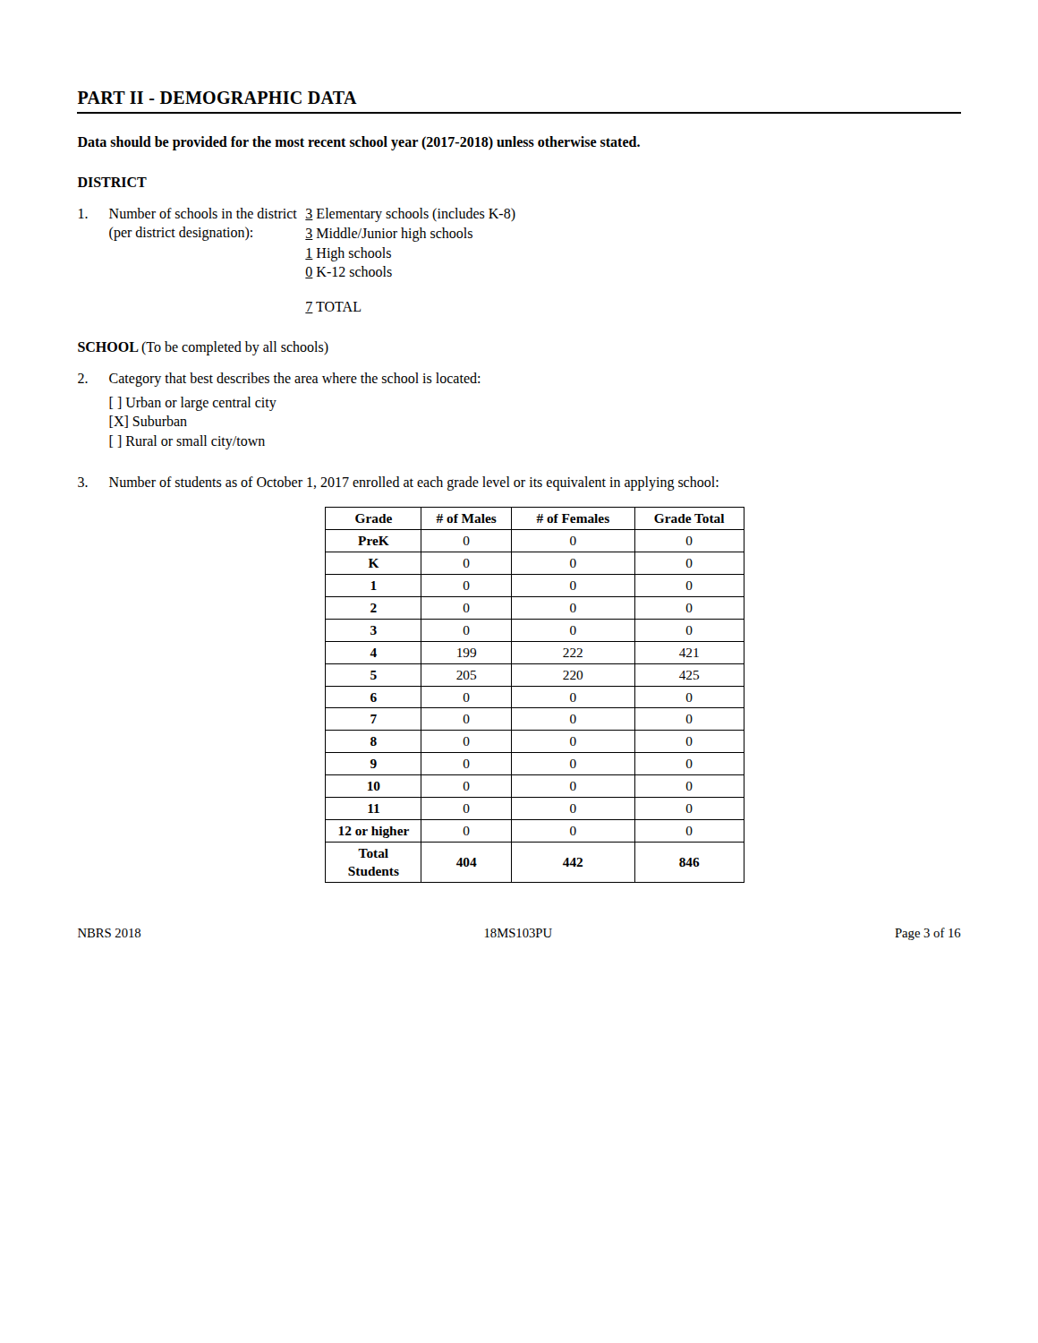PART II - DEMOGRAPHIC DATA
Data should be provided for the most recent school year (2017-2018) unless otherwise stated.
DISTRICT
1.
Number of schools in the district
(per district designation):
3 Elementary schools (includes K-8)
3 Middle/Junior high schools
1 High schools
0 K-12 schools
7 TOTAL
SCHOOL (To be completed by all schools)
2.
Category that best describes the area where the school is located:
[ ] Urban or large central city
[X] Suburban
[ ] Rural or small city/town
3.
Number of students as of October 1, 2017 enrolled at each grade level or its equivalent in applying school:
| Grade | # of Males | # of Females | Grade Total |
| --- | --- | --- | --- |
| PreK | 0 | 0 | 0 |
| K | 0 | 0 | 0 |
| 1 | 0 | 0 | 0 |
| 2 | 0 | 0 | 0 |
| 3 | 0 | 0 | 0 |
| 4 | 199 | 222 | 421 |
| 5 | 205 | 220 | 425 |
| 6 | 0 | 0 | 0 |
| 7 | 0 | 0 | 0 |
| 8 | 0 | 0 | 0 |
| 9 | 0 | 0 | 0 |
| 10 | 0 | 0 | 0 |
| 11 | 0 | 0 | 0 |
| 12 or higher | 0 | 0 | 0 |
| Total Students | 404 | 442 | 846 |
NBRS 2018 18MS103PU Page 3 of 16